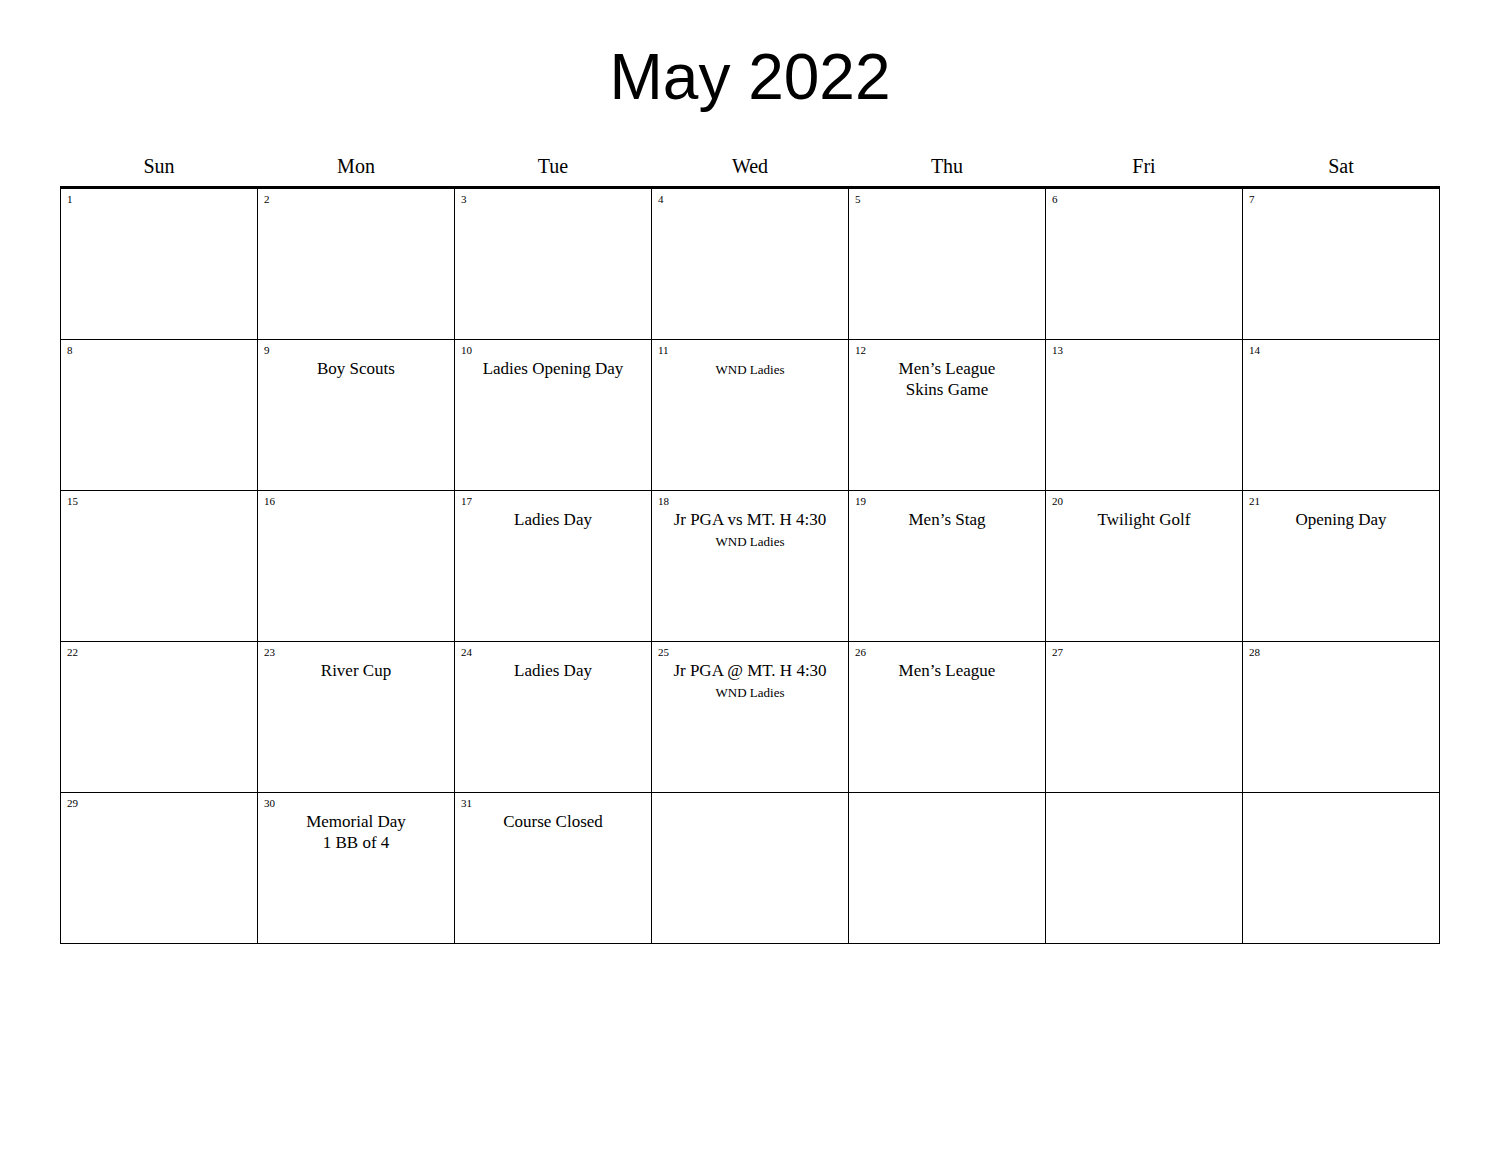May 2022
| Sun | Mon | Tue | Wed | Thu | Fri | Sat |
| --- | --- | --- | --- | --- | --- | --- |
| 1 | 2 | 3 | 4 | 5 | 6 | 7 |
| 8 | 9 Boy Scouts | 10 Ladies Opening Day | 11 WND Ladies | 12 Men’s League Skins Game | 13 | 14 |
| 15 | 16 | 17 Ladies Day | 18 Jr PGA vs MT. H 4:30 WND Ladies | 19 Men’s Stag | 20 Twilight Golf | 21 Opening Day |
| 22 | 23 River Cup | 24 Ladies Day | 25 Jr PGA @ MT. H 4:30 WND Ladies | 26 Men’s League | 27 | 28 |
| 29 | 30 Memorial Day 1 BB of 4 | 31 Course Closed | | | | |